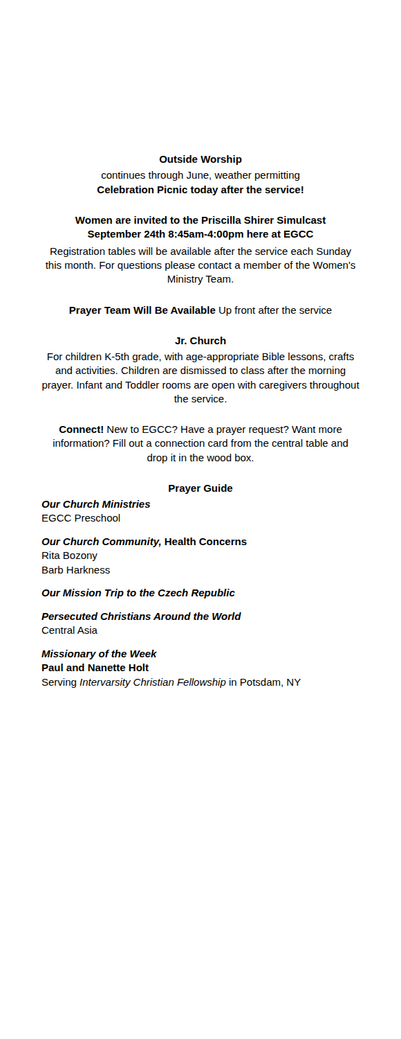Outside Worship
continues through June, weather permitting
Celebration Picnic today after the service!
Women are invited to the Priscilla Shirer Simulcast
September 24th 8:45am-4:00pm here at EGCC
Registration tables will be available after the service each Sunday this month. For questions please contact a member of the Women's Ministry Team.
Prayer Team Will Be Available Up front after the service
Jr. Church
For children K-5th grade, with age-appropriate Bible lessons, crafts and activities. Children are dismissed to class after the morning prayer. Infant and Toddler rooms are open with caregivers throughout the service.
Connect! New to EGCC? Have a prayer request? Want more information? Fill out a connection card from the central table and drop it in the wood box.
Prayer Guide
Our Church Ministries
EGCC Preschool
Our Church Community, Health Concerns
Rita Bozony
Barb Harkness
Our Mission Trip to the Czech Republic
Persecuted Christians Around the World
Central Asia
Missionary of the Week
Paul and Nanette Holt
Serving Intervarsity Christian Fellowship in Potsdam, NY